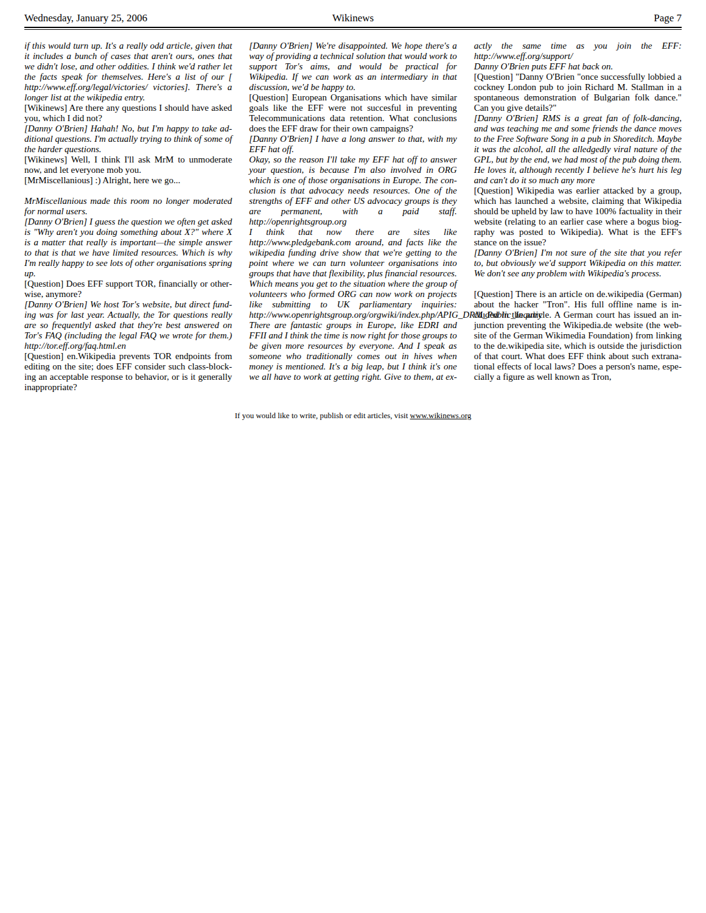Wednesday, January 25, 2006
Wikinews
Page 7
if this would turn up. It's a really odd article, given that it includes a bunch of cases that aren't ours, ones that we didn't lose, and other oddities. I think we'd rather let the facts speak for themselves. Here's a list of our [ http://www.eff.org/legal/victories/ victories]. There's a longer list at the wikipedia entry.
[Wikinews] Are there any questions I should have asked you, which I did not?
[Danny O'Brien] Hahah! No, but I'm happy to take additional questions. I'm actually trying to think of some of the harder questions.
[Wikinews] Well, I think I'll ask MrM to unmoderate now, and let everyone mob you.
[MrMiscellanious] :) Alright, here we go...
MrMiscellanious made this room no longer moderated for normal users.
[Danny O'Brien] I guess the question we often get asked is "Why aren't you doing something about X?" where X is a matter that really is important—the simple answer to that is that we have limited resources. Which is why I'm really happy to see lots of other organisations spring up.
[Question] Does EFF support TOR, financially or otherwise, anymore?
[Danny O'Brien] We host Tor's website, but direct funding was for last year. Actually, the Tor questions really are so frequentlyl asked that they're best answered on Tor's FAQ (including the legal FAQ we wrote for them.) http://tor.eff.org/faq.html.en
[Question] en.Wikipedia prevents TOR endpoints from editing on the site; does EFF consider such class-blocking an acceptable response to behavior, or is it generally inappropriate?
[Danny O'Brien] We're disappointed. We hope there's a way of providing a technical solution that would work to support Tor's aims, and would be practical for Wikipedia. If we can work as an intermediary in that discussion, we'd be happy to.
[Question] European Organisations which have similar goals like the EFF were not succesful in preventing Telecommunications data retention. What conclusions does the EFF draw for their own campaigns?
[Danny O'Brien] I have a long answer to that, with my EFF hat off.
Okay, so the reason I'll take my EFF hat off to answer your question, is because I'm also involved in ORG which is one of those organisations in Europe. The conclusion is that advocacy needs resources. One of the strengths of EFF and other US advocacy groups is they are permanent, with a paid staff. http://openrightsgroup.org
I think that now there are sites like http://www.pledgebank.com around, and facts like the wikipedia funding drive show that we're getting to the point where we can turn volunteer organisations into groups that have that flexibility, plus financial resources. Which means you get to the situation where the group of volunteers who formed ORG can now work on projects like submitting to UK parliamentary inquiries: http://www.openrightsgroup.org/orgwiki/index.php/APIG_DRM_Public_Inquiry
There are fantastic groups in Europe, like EDRI and FFII and I think the time is now right for those groups to be given more resources by everyone. And I speak as someone who traditionally comes out in hives when money is mentioned. It's a big leap, but I think it's one we all have to work at getting right. Give to them, at exactly the same time as you join the EFF: http://www.eff.org/support/
Danny O'Brien puts EFF hat back on.
[Question] "Danny O'Brien "once successfully lobbied a cockney London pub to join Richard M. Stallman in a spontaneous demonstration of Bulgarian folk dance." Can you give details?"
[Danny O'Brien] RMS is a great fan of folk-dancing, and was teaching me and some friends the dance moves to the Free Software Song in a pub in Shoreditch. Maybe it was the alcohol, all the alledgedly viral nature of the GPL, but by the end, we had most of the pub doing them. He loves it, although recently I believe he's hurt his leg and can't do it so much any more
[Question] Wikipedia was earlier attacked by a group, which has launched a website, claiming that Wikipedia should be upheld by law to have 100% factuality in their website (relating to an earlier case where a bogus biography was posted to Wikipedia). What is the EFF's stance on the issue?
[Danny O'Brien] I'm not sure of the site that you refer to, but obviously we'd support Wikipedia on this matter. We don't see any problem with Wikipedia's process.
[Question] There is an article on de.wikipedia (German) about the hacker "Tron". His full offline name is included in the article. A German court has issued an injunction preventing the Wikipedia.de website (the website of the German Wikimedia Foundation) from linking to the de.wikipedia site, which is outside the jurisdiction of that court. What does EFF think about such extranational effects of local laws? Does a person's name, especially a figure as well known as Tron,
If you would like to write, publish or edit articles, visit www.wikinews.org